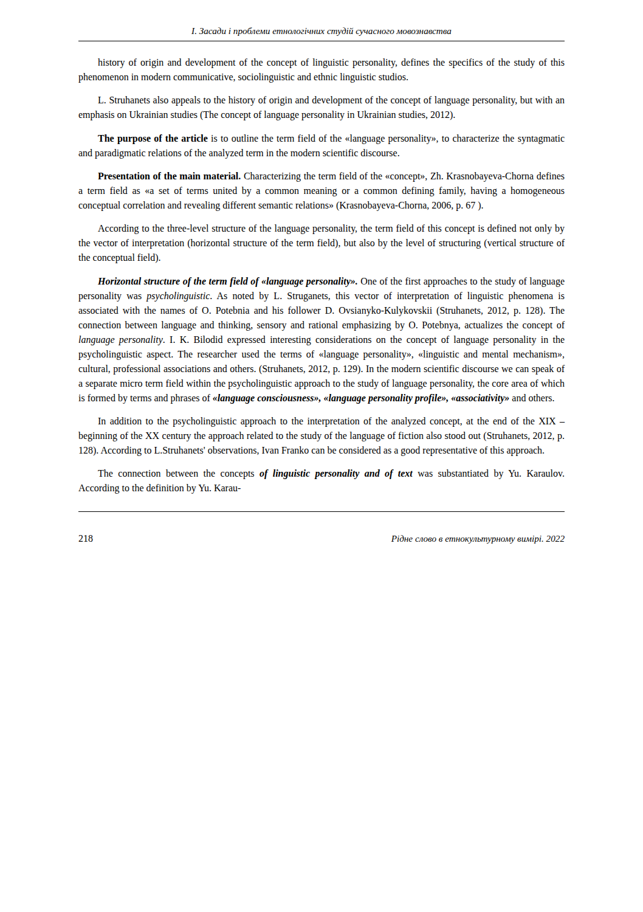І. Засади і проблеми етнологічних студій сучасного мовознавства
history of origin and development of the concept of linguistic personality, defines the specifics of the study of this phenomenon in modern communicative, sociolinguistic and ethnic linguistic studios.
L. Struhanets also appeals to the history of origin and development of the concept of language personality, but with an emphasis on Ukrainian studies (The concept of language personality in Ukrainian studies, 2012).
The purpose of the article is to outline the term field of the «language personality», to characterize the syntagmatic and paradigmatic relations of the analyzed term in the modern scientific discourse.
Presentation of the main material. Characterizing the term field of the «concept», Zh. Krasnobayeva-Chorna defines a term field as «a set of terms united by a common meaning or a common defining family, having a homogeneous conceptual correlation and revealing different semantic relations» (Krasnobayeva-Chorna, 2006, p. 67 ).
According to the three-level structure of the language personality, the term field of this concept is defined not only by the vector of interpretation (horizontal structure of the term field), but also by the level of structuring (vertical structure of the conceptual field).
Horizontal structure of the term field of «language personality». One of the first approaches to the study of language personality was psycholinguistic. As noted by L. Struganets, this vector of interpretation of linguistic phenomena is associated with the names of O. Potebnia and his follower D. Ovsianyko-Kulykovskii (Struhanets, 2012, p. 128). The connection between language and thinking, sensory and rational emphasizing by O. Potebnya, actualizes the concept of language personality. I. K. Bilodid expressed interesting considerations on the concept of language personality in the psycholinguistic aspect. The researcher used the terms of «language personality», «linguistic and mental mechanism», cultural, professional associations and others. (Struhanets, 2012, p. 129). In the modern scientific discourse we can speak of a separate micro term field within the psycholinguistic approach to the study of language personality, the core area of which is formed by terms and phrases of «language consciousness», «language personality profile», «associativity» and others.
In addition to the psycholinguistic approach to the interpretation of the analyzed concept, at the end of the XIX – beginning of the XX century the approach related to the study of the language of fiction also stood out (Struhanets, 2012, p. 128). According to L.Struhanets' observations, Ivan Franko can be considered as a good representative of this approach.
The connection between the concepts of linguistic personality and of text was substantiated by Yu. Karaulov. According to the definition by Yu. Karau-
218 Рідне слово в етнокультурному вимірі. 2022